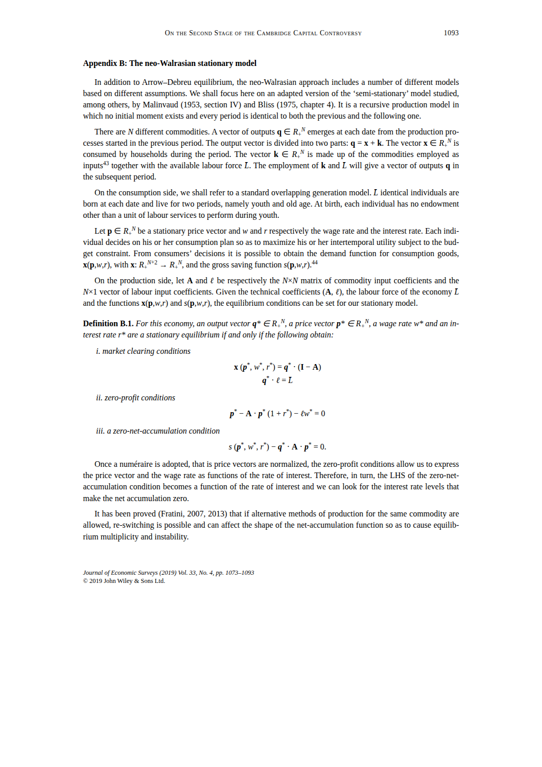On the Second Stage of the Cambridge Capital Controversy 1093
Appendix B: The neo-Walrasian stationary model
In addition to Arrow–Debreu equilibrium, the neo-Walrasian approach includes a number of different models based on different assumptions. We shall focus here on an adapted version of the ‘semi-stationary’ model studied, among others, by Malinvaud (1953, section IV) and Bliss (1975, chapter 4). It is a recursive production model in which no initial moment exists and every period is identical to both the previous and the following one.
There are N different commodities. A vector of outputs q ∈ R+N emerges at each date from the production processes started in the previous period. The output vector is divided into two parts: q = x + k. The vector x ∈ R+N is consumed by households during the period. The vector k ∈ R+N is made up of the commodities employed as inputs43 together with the available labour force L̄. The employment of k and L̄ will give a vector of outputs q in the subsequent period.
On the consumption side, we shall refer to a standard overlapping generation model. L̄ identical individuals are born at each date and live for two periods, namely youth and old age. At birth, each individual has no endowment other than a unit of labour services to perform during youth.
Let p ∈ R+N be a stationary price vector and w and r respectively the wage rate and the interest rate. Each individual decides on his or her consumption plan so as to maximize his or her intertemporal utility subject to the budget constraint. From consumers’ decisions it is possible to obtain the demand function for consumption goods, x(p,w,r), with x: R+N+2 → R+N, and the gross saving function s(p,w,r).44
On the production side, let A and ℓ be respectively the N×N matrix of commodity input coefficients and the N×1 vector of labour input coefficients. Given the technical coefficients (A, ℓ), the labour force of the economy L̄ and the functions x(p,w,r) and s(p,w,r), the equilibrium conditions can be set for our stationary model.
Definition B.1. For this economy, an output vector q* ∈ R+N, a price vector p* ∈ R+N, a wage rate w* and an interest rate r* are a stationary equilibrium if and only if the following obtain:
i. market clearing conditions
x (p*, w*, r*) = q* · (I − A)
q* · ℓ = L̄
ii. zero-profit conditions
p* − A · p* (1 + r*) − ℓw* = 0
iii. a zero-net-accumulation condition
s (p*, w*, r*) − q* · A · p* = 0.
Once a numéraire is adopted, that is price vectors are normalized, the zero-profit conditions allow us to express the price vector and the wage rate as functions of the rate of interest. Therefore, in turn, the LHS of the zero-net-accumulation condition becomes a function of the rate of interest and we can look for the interest rate levels that make the net accumulation zero.
It has been proved (Fratini, 2007, 2013) that if alternative methods of production for the same commodity are allowed, re-switching is possible and can affect the shape of the net-accumulation function so as to cause equilibrium multiplicity and instability.
Journal of Economic Surveys (2019) Vol. 33, No. 4, pp. 1073–1093
© 2019 John Wiley & Sons Ltd.